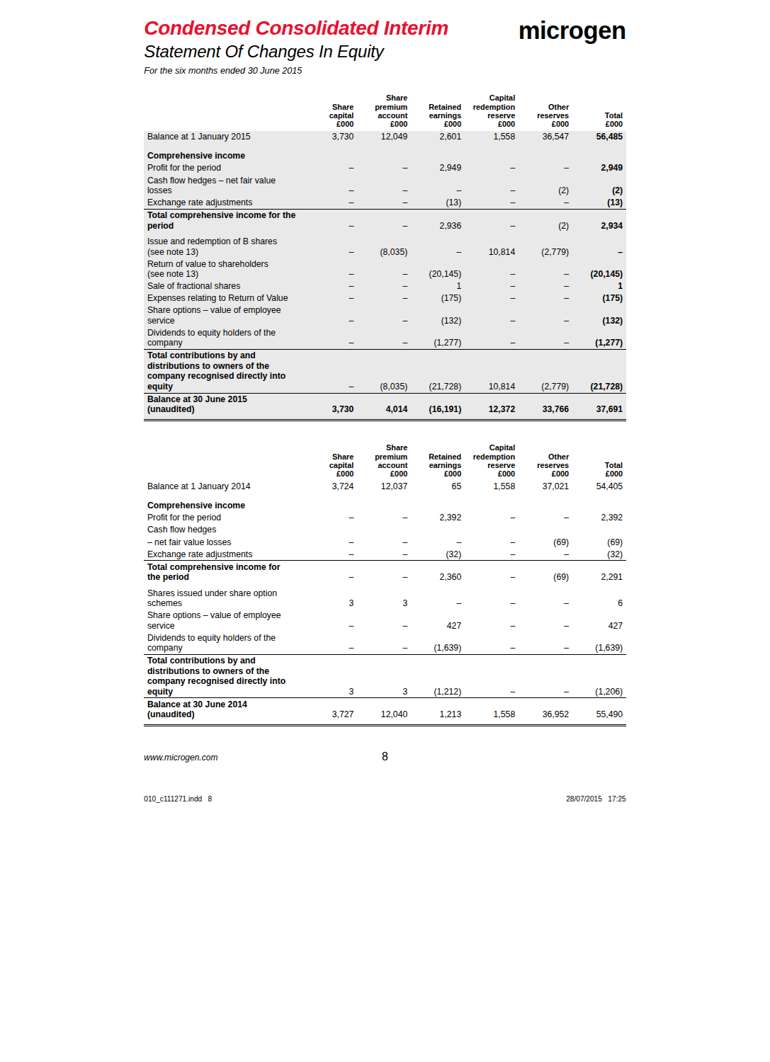microgen
Condensed Consolidated Interim
Statement Of Changes In Equity
For the six months ended 30 June 2015
| | Share capital £000 | Share premium account £000 | Retained earnings £000 | Capital redemption reserve £000 | Other reserves £000 | Total £000 |
| --- | --- | --- | --- | --- | --- | --- |
| Balance at 1 January 2015 | 3,730 | 12,049 | 2,601 | 1,558 | 36,547 | 56,485 |
| Comprehensive income | | | | | | |
| Profit for the period | – | – | 2,949 | – | – | 2,949 |
| Cash flow hedges – net fair value losses | – | – | – | – | (2) | (2) |
| Exchange rate adjustments | – | – | (13) | – | – | (13) |
| Total comprehensive income for the period | – | – | 2,936 | – | (2) | 2,934 |
| Issue and redemption of B shares (see note 13) | – | (8,035) | – | 10,814 | (2,779) | – |
| Return of value to shareholders (see note 13) | – | – | (20,145) | – | – | (20,145) |
| Sale of fractional shares | – | – | 1 | – | – | 1 |
| Expenses relating to Return of Value | – | – | (175) | – | – | (175) |
| Share options – value of employee service | – | – | (132) | – | – | (132) |
| Dividends to equity holders of the company | – | – | (1,277) | – | – | (1,277) |
| Total contributions by and distributions to owners of the company recognised directly into equity | – | (8,035) | (21,728) | 10,814 | (2,779) | (21,728) |
| Balance at 30 June 2015 (unaudited) | 3,730 | 4,014 | (16,191) | 12,372 | 33,766 | 37,691 |
| | Share capital £000 | Share premium account £000 | Retained earnings £000 | Capital redemption reserve £000 | Other reserves £000 | Total £000 |
| --- | --- | --- | --- | --- | --- | --- |
| Balance at 1 January 2014 | 3,724 | 12,037 | 65 | 1,558 | 37,021 | 54,405 |
| Comprehensive income | | | | | | |
| Profit for the period | – | – | 2,392 | – | – | 2,392 |
| Cash flow hedges | | | | | | |
| – net fair value losses | – | – | – | – | (69) | (69) |
| Exchange rate adjustments | – | – | (32) | – | – | (32) |
| Total comprehensive income for the period | – | – | 2,360 | – | (69) | 2,291 |
| Shares issued under share option schemes | 3 | 3 | – | – | – | 6 |
| Share options – value of employee service | – | – | 427 | – | – | 427 |
| Dividends to equity holders of the company | – | – | (1,639) | – | – | (1,639) |
| Total contributions by and distributions to owners of the company recognised directly into equity | 3 | 3 | (1,212) | – | – | (1,206) |
| Balance at 30 June 2014 (unaudited) | 3,727 | 12,040 | 1,213 | 1,558 | 36,952 | 55,490 |
www.microgen.com 8
010_c111271.indd 8 28/07/2015 17:25